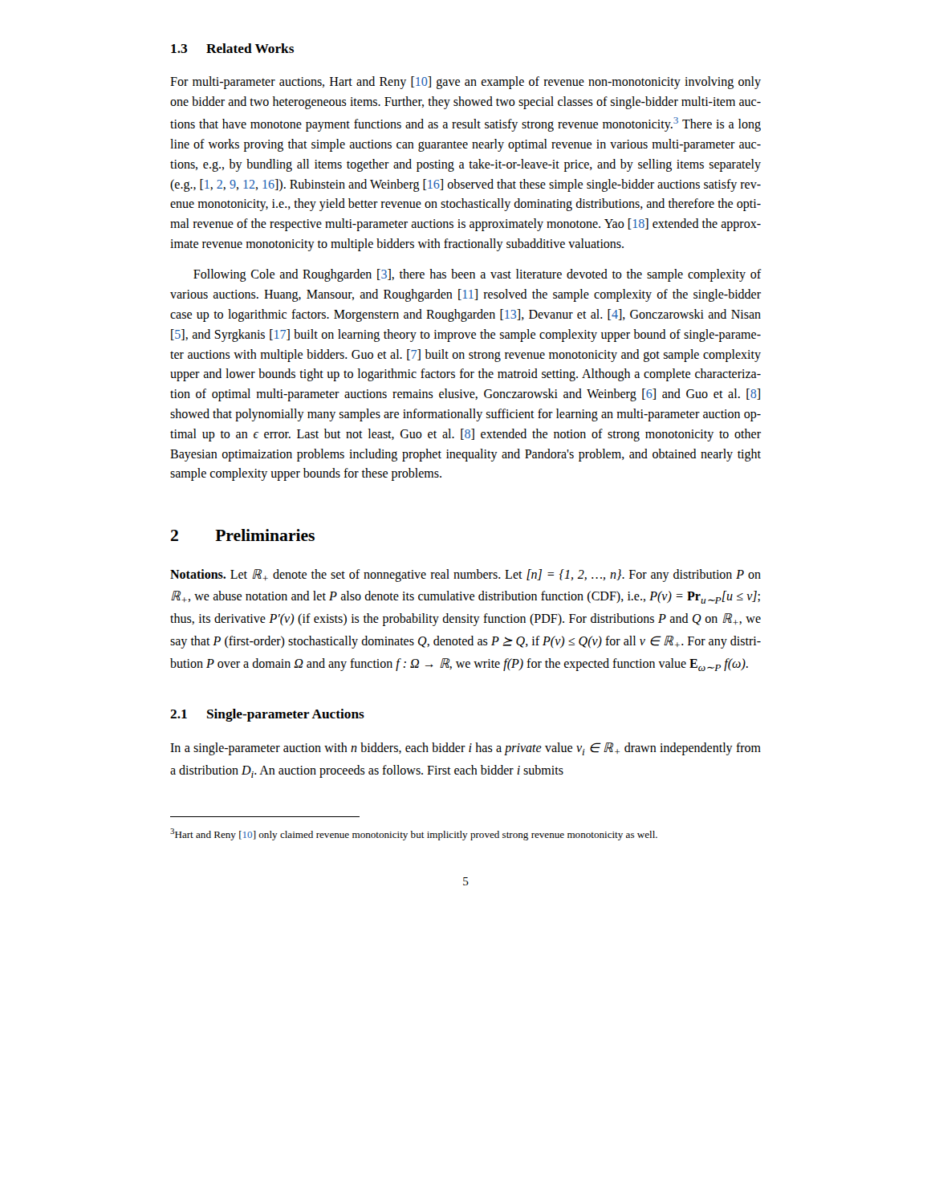1.3 Related Works
For multi-parameter auctions, Hart and Reny [10] gave an example of revenue non-monotonicity involving only one bidder and two heterogeneous items. Further, they showed two special classes of single-bidder multi-item auctions that have monotone payment functions and as a result satisfy strong revenue monotonicity.3 There is a long line of works proving that simple auctions can guarantee nearly optimal revenue in various multi-parameter auctions, e.g., by bundling all items together and posting a take-it-or-leave-it price, and by selling items separately (e.g., [1, 2, 9, 12, 16]). Rubinstein and Weinberg [16] observed that these simple single-bidder auctions satisfy revenue monotonicity, i.e., they yield better revenue on stochastically dominating distributions, and therefore the optimal revenue of the respective multi-parameter auctions is approximately monotone. Yao [18] extended the approximate revenue monotonicity to multiple bidders with fractionally subadditive valuations.
Following Cole and Roughgarden [3], there has been a vast literature devoted to the sample complexity of various auctions. Huang, Mansour, and Roughgarden [11] resolved the sample complexity of the single-bidder case up to logarithmic factors. Morgenstern and Roughgarden [13], Devanur et al. [4], Gonczarowski and Nisan [5], and Syrgkanis [17] built on learning theory to improve the sample complexity upper bound of single-parameter auctions with multiple bidders. Guo et al. [7] built on strong revenue monotonicity and got sample complexity upper and lower bounds tight up to logarithmic factors for the matroid setting. Although a complete characterization of optimal multi-parameter auctions remains elusive, Gonczarowski and Weinberg [6] and Guo et al. [8] showed that polynomially many samples are informationally sufficient for learning an multi-parameter auction optimal up to an ϵ error. Last but not least, Guo et al. [8] extended the notion of strong monotonicity to other Bayesian optimaization problems including prophet inequality and Pandora's problem, and obtained nearly tight sample complexity upper bounds for these problems.
2 Preliminaries
Notations. Let ℝ+ denote the set of nonnegative real numbers. Let [n] = {1, 2, …, n}. For any distribution P on ℝ+, we abuse notation and let P also denote its cumulative distribution function (CDF), i.e., P(v) = Pru∼P[u ≤ v]; thus, its derivative P′(v) (if exists) is the probability density function (PDF). For distributions P and Q on ℝ+, we say that P (first-order) stochastically dominates Q, denoted as P ⪰ Q, if P(v) ≤ Q(v) for all v ∈ ℝ+. For any distribution P over a domain Ω and any function f : Ω → ℝ, we write f(P) for the expected function value Eω∼P f(ω).
2.1 Single-parameter Auctions
In a single-parameter auction with n bidders, each bidder i has a private value vi ∈ ℝ+ drawn independently from a distribution Di. An auction proceeds as follows. First each bidder i submits
3Hart and Reny [10] only claimed revenue monotonicity but implicitly proved strong revenue monotonicity as well.
5